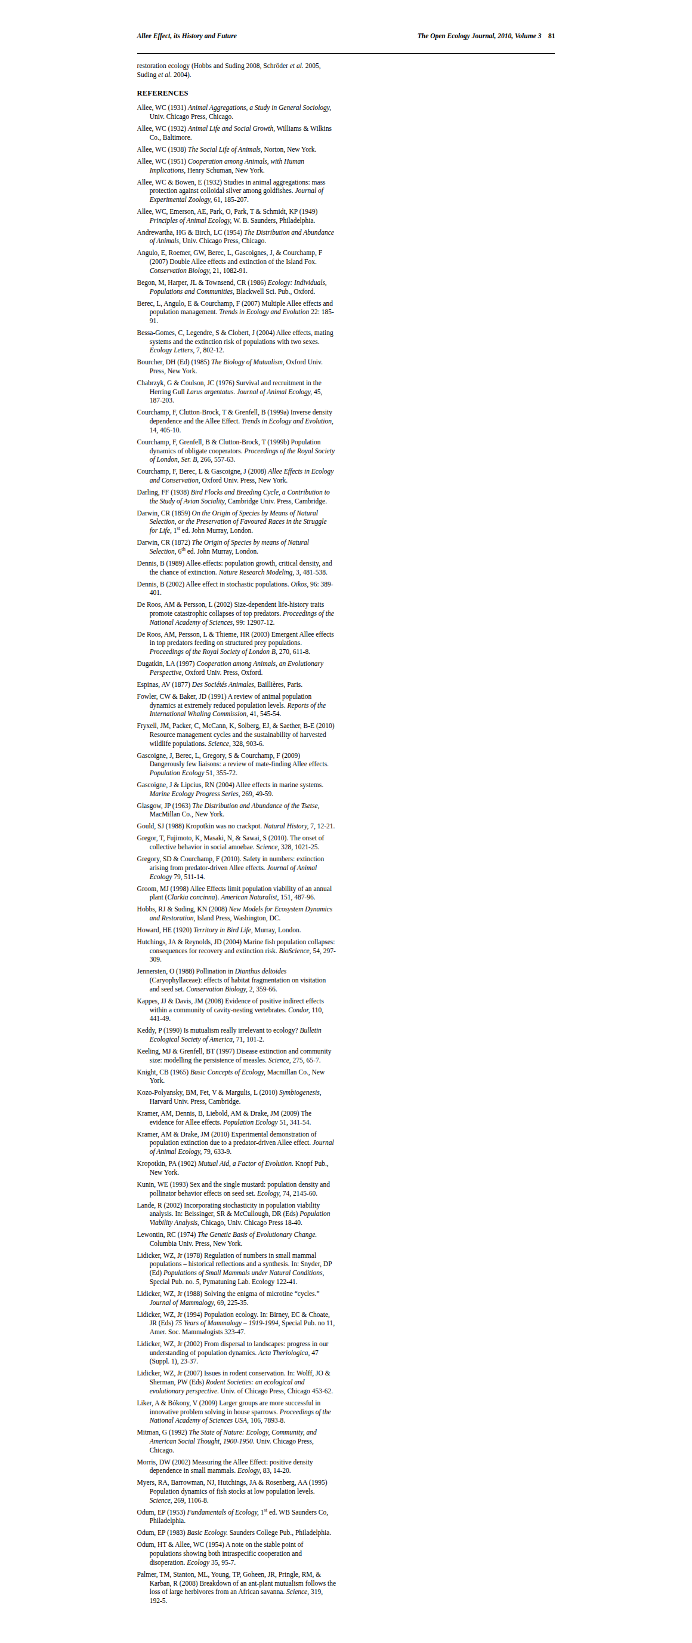Allee Effect, its History and Future
The Open Ecology Journal, 2010, Volume 381
restoration ecology (Hobbs and Suding 2008, Schröder et al. 2005, Suding et al. 2004).
REFERENCES
Allee, WC (1931) Animal Aggregations, a Study in General Sociology, Univ. Chicago Press, Chicago.
Allee, WC (1932) Animal Life and Social Growth, Williams & Wilkins Co., Baltimore.
Allee, WC (1938) The Social Life of Animals, Norton, New York.
Allee, WC (1951) Cooperation among Animals, with Human Implications, Henry Schuman, New York.
Allee, WC & Bowen, E (1932) Studies in animal aggregations: mass protection against colloidal silver among goldfishes. Journal of Experimental Zoology, 61, 185-207.
Allee, WC, Emerson, AE, Park, O, Park, T & Schmidt, KP (1949) Principles of Animal Ecology, W. B. Saunders, Philadelphia.
Andrewartha, HG & Birch, LC (1954) The Distribution and Abundance of Animals, Univ. Chicago Press, Chicago.
Angulo, E, Roemer, GW, Berec, L, Gascoignes, J, & Courchamp, F (2007) Double Allee effects and extinction of the Island Fox. Conservation Biology, 21, 1082-91.
Begon, M, Harper, JL & Townsend, CR (1986) Ecology: Individuals, Populations and Communities, Blackwell Sci. Pub., Oxford.
Berec, L, Angulo, E & Courchamp, F (2007) Multiple Allee effects and population management. Trends in Ecology and Evolution 22: 185-91.
Bessa-Gomes, C, Legendre, S & Clobert, J (2004) Allee effects, mating systems and the extinction risk of populations with two sexes. Ecology Letters, 7, 802-12.
Bourcher, DH (Ed) (1985) The Biology of Mutualism, Oxford Univ. Press, New York.
Chabrzyk, G & Coulson, JC (1976) Survival and recruitment in the Herring Gull Larus argentatus. Journal of Animal Ecology, 45, 187-203.
Courchamp, F, Clutton-Brock, T & Grenfell, B (1999a) Inverse density dependence and the Allee Effect. Trends in Ecology and Evolution, 14, 405-10.
Courchamp, F, Grenfell, B & Clutton-Brock, T (1999b) Population dynamics of obligate cooperators. Proceedings of the Royal Society of London, Ser. B, 266, 557-63.
Courchamp, F, Berec, L & Gascoigne, J (2008) Allee Effects in Ecology and Conservation, Oxford Univ. Press, New York.
Darling, FF (1938) Bird Flocks and Breeding Cycle, a Contribution to the Study of Avian Sociality, Cambridge Univ. Press, Cambridge.
Darwin, CR (1859) On the Origin of Species by Means of Natural Selection, or the Preservation of Favoured Races in the Struggle for Life, 1st ed. John Murray, London.
Darwin, CR (1872) The Origin of Species by means of Natural Selection, 6th ed. John Murray, London.
Dennis, B (1989) Allee-effects: population growth, critical density, and the chance of extinction. Nature Research Modeling, 3, 481-538.
Dennis, B (2002) Allee effect in stochastic populations. Oikos, 96: 389-401.
De Roos, AM & Persson, L (2002) Size-dependent life-history traits promote catastrophic collapses of top predators. Proceedings of the National Academy of Sciences, 99: 12907-12.
De Roos, AM, Persson, L & Thieme, HR (2003) Emergent Allee effects in top predators feeding on structured prey populations. Proceedings of the Royal Society of London B, 270, 611-8.
Dugatkin, LA (1997) Cooperation among Animals, an Evolutionary Perspective, Oxford Univ. Press, Oxford.
Espinas, AV (1877) Des Sociétés Animales, Baillières, Paris.
Fowler, CW & Baker, JD (1991) A review of animal population dynamics at extremely reduced population levels. Reports of the International Whaling Commission, 41, 545-54.
Fryxell, JM, Packer, C, McCann, K, Solberg, EJ, & Saether, B-E (2010) Resource management cycles and the sustainability of harvested wildlife populations. Science, 328, 903-6.
Gascoigne, J, Berec, L, Gregory, S & Courchamp, F (2009) Dangerously few liaisons: a review of mate-finding Allee effects. Population Ecology 51, 355-72.
Gascoigne, J & Lipcius, RN (2004) Allee effects in marine systems. Marine Ecology Progress Series, 269, 49-59.
Glasgow, JP (1963) The Distribution and Abundance of the Tsetse, MacMillan Co., New York.
Gould, SJ (1988) Kropotkin was no crackpot. Natural History, 7, 12-21.
Gregor, T, Fujimoto, K, Masaki, N, & Sawai, S (2010). The onset of collective behavior in social amoebae. Science, 328, 1021-25.
Gregory, SD & Courchamp, F (2010). Safety in numbers: extinction arising from predator-driven Allee effects. Journal of Animal Ecology 79, 511-14.
Groom, MJ (1998) Allee Effects limit population viability of an annual plant (Clarkia concinna). American Naturalist, 151, 487-96.
Hobbs, RJ & Suding, KN (2008) New Models for Ecosystem Dynamics and Restoration, Island Press, Washington, DC.
Howard, HE (1920) Territory in Bird Life, Murray, London.
Hutchings, JA & Reynolds, JD (2004) Marine fish population collapses: consequences for recovery and extinction risk. BioScience, 54, 297-309.
Jennersten, O (1988) Pollination in Dianthus deltoides (Caryophyllaceae): effects of habitat fragmentation on visitation and seed set. Conservation Biology, 2, 359-66.
Kappes, JJ & Davis, JM (2008) Evidence of positive indirect effects within a community of cavity-nesting vertebrates. Condor, 110, 441-49.
Keddy, P (1990) Is mutualism really irrelevant to ecology? Bulletin Ecological Society of America, 71, 101-2.
Keeling, MJ & Grenfell, BT (1997) Disease extinction and community size: modelling the persistence of measles. Science, 275, 65-7.
Knight, CB (1965) Basic Concepts of Ecology, Macmillan Co., New York.
Kozo-Polyansky, BM, Fet, V & Margulis, L (2010) Symbiogenesis, Harvard Univ. Press, Cambridge.
Kramer, AM, Dennis, B, Liebold, AM & Drake, JM (2009) The evidence for Allee effects. Population Ecology 51, 341-54.
Kramer, AM & Drake, JM (2010) Experimental demonstration of population extinction due to a predator-driven Allee effect. Journal of Animal Ecology, 79, 633-9.
Kropotkin, PA (1902) Mutual Aid, a Factor of Evolution. Knopf Pub., New York.
Kunin, WE (1993) Sex and the single mustard: population density and pollinator behavior effects on seed set. Ecology, 74, 2145-60.
Lande, R (2002) Incorporating stochasticity in population viability analysis. In: Beissinger, SR & McCullough, DR (Eds) Population Viability Analysis, Chicago, Univ. Chicago Press 18-40.
Lewontin, RC (1974) The Genetic Basis of Evolutionary Change. Columbia Univ. Press, New York.
Lidicker, WZ, Jr (1978) Regulation of numbers in small mammal populations – historical reflections and a synthesis. In: Snyder, DP (Ed) Populations of Small Mammals under Natural Conditions, Special Pub. no. 5, Pymatuning Lab. Ecology 122-41.
Lidicker, WZ, Jr (1988) Solving the enigma of microtine “cycles.” Journal of Mammalogy, 69, 225-35.
Lidicker, WZ, Jr (1994) Population ecology. In: Birney, EC & Choate, JR (Eds) 75 Years of Mammalogy – 1919-1994, Special Pub. no 11, Amer. Soc. Mammalogists 323-47.
Lidicker, WZ, Jr (2002) From dispersal to landscapes: progress in our understanding of population dynamics. Acta Theriologica, 47 (Suppl. 1), 23-37.
Lidicker, WZ, Jr (2007) Issues in rodent conservation. In: Wolff, JO & Sherman, PW (Eds) Rodent Societies: an ecological and evolutionary perspective. Univ. of Chicago Press, Chicago 453-62.
Liker, A & Bókony, V (2009) Larger groups are more successful in innovative problem solving in house sparrows. Proceedings of the National Academy of Sciences USA, 106, 7893-8.
Mitman, G (1992) The State of Nature: Ecology, Community, and American Social Thought, 1900-1950. Univ. Chicago Press, Chicago.
Morris, DW (2002) Measuring the Allee Effect: positive density dependence in small mammals. Ecology, 83, 14-20.
Myers, RA, Barrowman, NJ, Hutchings, JA & Rosenberg, AA (1995) Population dynamics of fish stocks at low population levels. Science, 269, 1106-8.
Odum, EP (1953) Fundamentals of Ecology, 1st ed. WB Saunders Co, Philadelphia.
Odum, EP (1983) Basic Ecology. Saunders College Pub., Philadelphia.
Odum, HT & Allee, WC (1954) A note on the stable point of populations showing both intraspecific cooperation and disoperation. Ecology 35, 95-7.
Palmer, TM, Stanton, ML, Young, TP, Goheen, JR, Pringle, RM, & Karban, R (2008) Breakdown of an ant-plant mutualism follows the loss of large herbivores from an African savanna. Science, 319, 192-5.